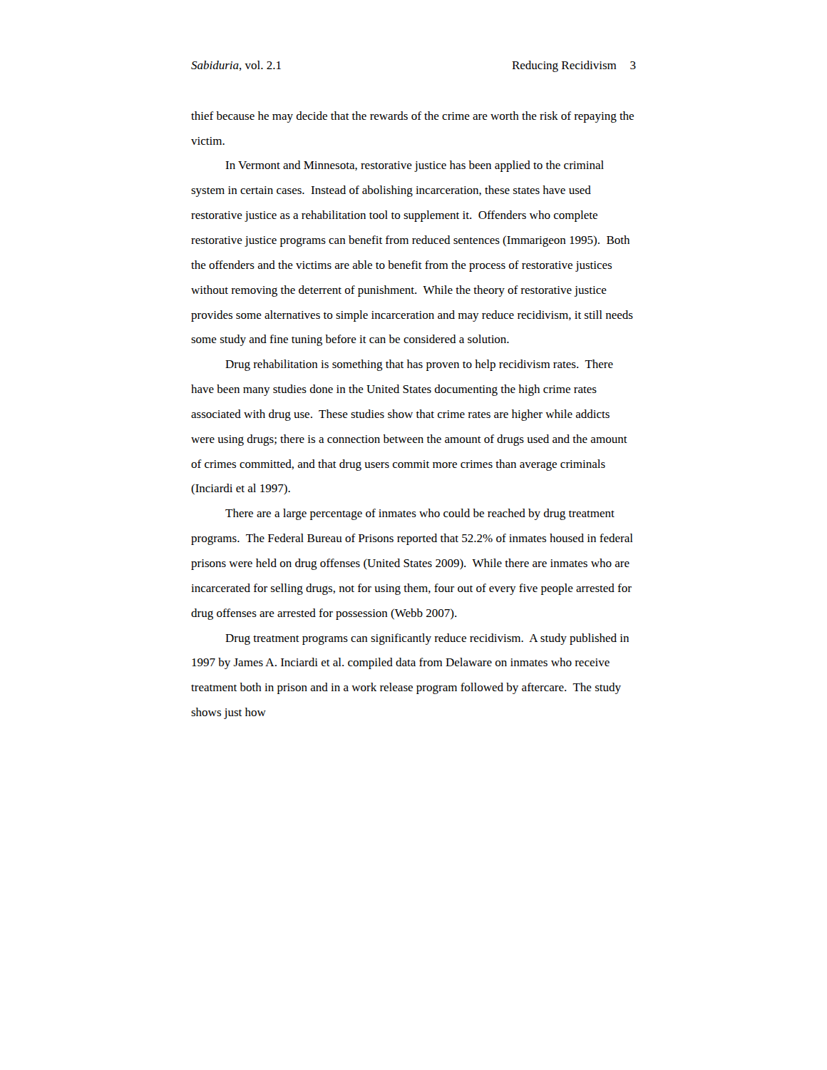Sabiduria, vol. 2.1
Reducing Recidivism3
thief because he may decide that the rewards of the crime are worth the risk of repaying the victim.
In Vermont and Minnesota, restorative justice has been applied to the criminal system in certain cases. Instead of abolishing incarceration, these states have used restorative justice as a rehabilitation tool to supplement it. Offenders who complete restorative justice programs can benefit from reduced sentences (Immarigeon 1995). Both the offenders and the victims are able to benefit from the process of restorative justices without removing the deterrent of punishment. While the theory of restorative justice provides some alternatives to simple incarceration and may reduce recidivism, it still needs some study and fine tuning before it can be considered a solution.
Drug rehabilitation is something that has proven to help recidivism rates. There have been many studies done in the United States documenting the high crime rates associated with drug use. These studies show that crime rates are higher while addicts were using drugs; there is a connection between the amount of drugs used and the amount of crimes committed, and that drug users commit more crimes than average criminals (Inciardi et al 1997).
There are a large percentage of inmates who could be reached by drug treatment programs. The Federal Bureau of Prisons reported that 52.2% of inmates housed in federal prisons were held on drug offenses (United States 2009). While there are inmates who are incarcerated for selling drugs, not for using them, four out of every five people arrested for drug offenses are arrested for possession (Webb 2007).
Drug treatment programs can significantly reduce recidivism. A study published in 1997 by James A. Inciardi et al. compiled data from Delaware on inmates who receive treatment both in prison and in a work release program followed by aftercare. The study shows just how